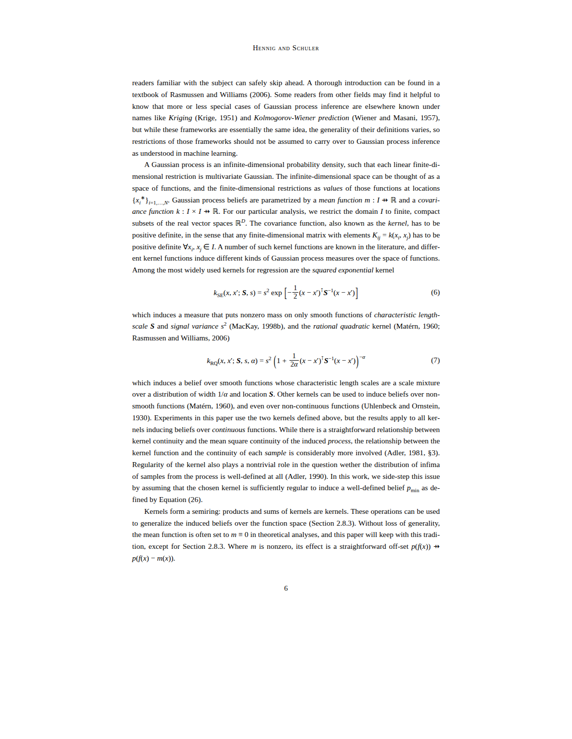Hennig and Schuler
readers familiar with the subject can safely skip ahead. A thorough introduction can be found in a textbook of Rasmussen and Williams (2006). Some readers from other fields may find it helpful to know that more or less special cases of Gaussian process inference are elsewhere known under names like Kriging (Krige, 1951) and Kolmogorov-Wiener prediction (Wiener and Masani, 1957), but while these frameworks are essentially the same idea, the generality of their definitions varies, so restrictions of those frameworks should not be assumed to carry over to Gaussian process inference as understood in machine learning.
A Gaussian process is an infinite-dimensional probability density, such that each linear finite-dimensional restriction is multivariate Gaussian. The infinite-dimensional space can be thought of as a space of functions, and the finite-dimensional restrictions as values of those functions at locations {xi∗}i=1,…,N. Gaussian process beliefs are parametrized by a mean function m : I ⇸ ℝ and a covariance function k : I × I ⇸ ℝ. For our particular analysis, we restrict the domain I to finite, compact subsets of the real vector spaces ℝD. The covariance function, also known as the kernel, has to be positive definite, in the sense that any finite-dimensional matrix with elements Kij = k(xi, xj) has to be positive definite ∀xi, xj ∈ I. A number of such kernel functions are known in the literature, and differ- ent kernel functions induce different kinds of Gaussian process measures over the space of functions. Among the most widely used kernels for regression are the squared exponential kernel
kSE(x, x′; S, s) = s2 exp [−12(x − x′)⊺S−1(x − x′)]
(6)
which induces a measure that puts nonzero mass on only smooth functions of characteristic length-scale S and signal variance s2 (MacKay, 1998b), and the rational quadratic kernel (Matérn, 1960; Rasmussen and Williams, 2006)
kRQ(x, x′; S, s, α) = s2 (1 + 12α(x − x′)⊺S−1(x − x′))−α
(7)
which induces a belief over smooth functions whose characteristic length scales are a scale mixture over a distribution of width 1/α and location S. Other kernels can be used to induce beliefs over non-smooth functions (Matérn, 1960), and even over non-continuous functions (Uhlenbeck and Ornstein, 1930). Experiments in this paper use the two kernels defined above, but the results apply to all kernels inducing beliefs over continuous functions. While there is a straightforward relationship between kernel continuity and the mean square continuity of the induced process, the relationship between the kernel function and the continuity of each sample is considerably more involved (Adler, 1981, §3). Regularity of the kernel also plays a nontrivial role in the question wether the distribution of infima of samples from the process is well-defined at all (Adler, 1990). In this work, we side-step this issue by assuming that the chosen kernel is sufficiently regular to induce a well-defined belief pmin as defined by Equation (26).
Kernels form a semiring: products and sums of kernels are kernels. These operations can be used to generalize the induced beliefs over the function space (Section 2.8.3). Without loss of generality, the mean function is often set to m ≡ 0 in theoretical analyses, and this paper will keep with this tradition, except for Section 2.8.3. Where m is nonzero, its effect is a straightforward off-set p(f(x)) ⇸ p(f(x) − m(x)).
6